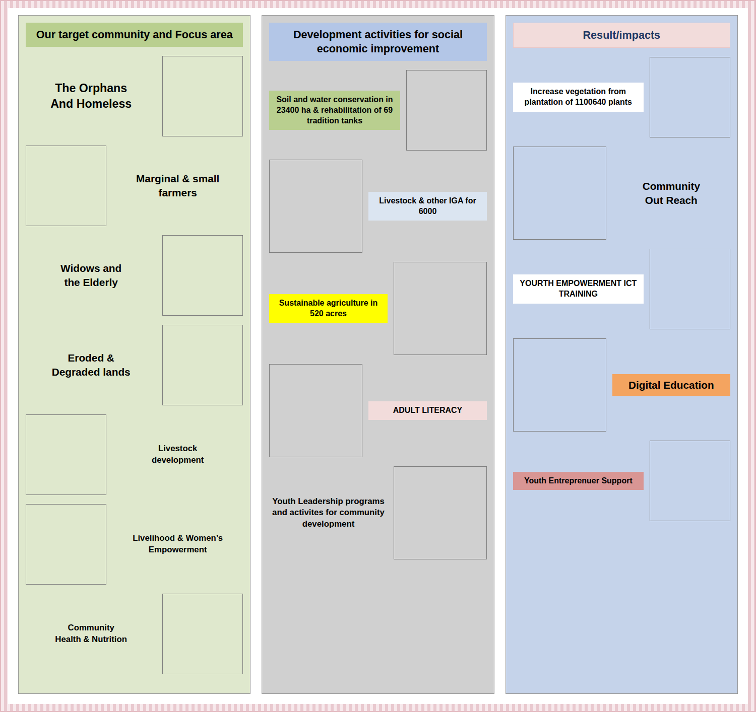Our target community and Focus area
The Orphans
And Homeless
Marginal & small
farmers
Widows and
the Elderly
Eroded &
Degraded lands
Livestock
development
Livelihood & Women’s
Empowerment
Community
Health & Nutrition
Development activities for social economic improvement
Soil and water conservation in 23400 ha & rehabilitation of 69 tradition tanks
Livestock & other IGA for 6000
Sustainable agriculture in 520 acres
ADULT LITERACY
Youth Leadership programs and activites for community development
Result/impacts
Increase vegetation from plantation of 1100640 plants
Community
Out Reach
YOURTH EMPOWERMENT ICT TRAINING
Digital Education
Youth Entreprenuer Support